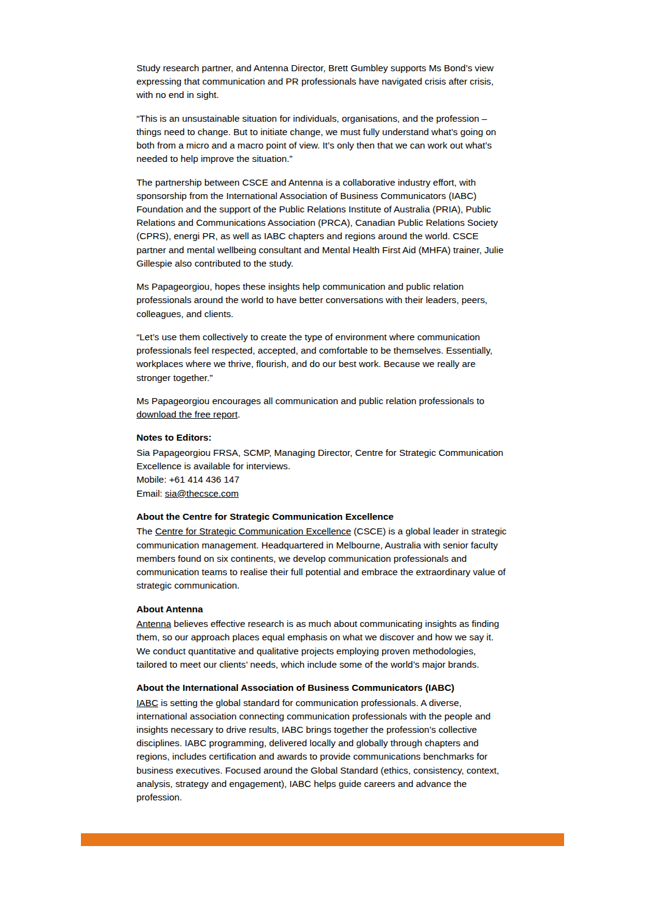Study research partner, and Antenna Director, Brett Gumbley supports Ms Bond’s view expressing that communication and PR professionals have navigated crisis after crisis, with no end in sight.
“This is an unsustainable situation for individuals, organisations, and the profession – things need to change. But to initiate change, we must fully understand what’s going on both from a micro and a macro point of view. It’s only then that we can work out what’s needed to help improve the situation.”
The partnership between CSCE and Antenna is a collaborative industry effort, with sponsorship from the International Association of Business Communicators (IABC) Foundation and the support of the Public Relations Institute of Australia (PRIA), Public Relations and Communications Association (PRCA), Canadian Public Relations Society (CPRS), energi PR, as well as IABC chapters and regions around the world. CSCE partner and mental wellbeing consultant and Mental Health First Aid (MHFA) trainer, Julie Gillespie also contributed to the study.
Ms Papageorgiou, hopes these insights help communication and public relation professionals around the world to have better conversations with their leaders, peers, colleagues, and clients.
“Let’s use them collectively to create the type of environment where communication professionals feel respected, accepted, and comfortable to be themselves. Essentially, workplaces where we thrive, flourish, and do our best work. Because we really are stronger together.”
Ms Papageorgiou encourages all communication and public relation professionals to download the free report.
Notes to Editors:
Sia Papageorgiou FRSA, SCMP, Managing Director, Centre for Strategic Communication Excellence is available for interviews.
Mobile: +61 414 436 147
Email: sia@thecsce.com
About the Centre for Strategic Communication Excellence
The Centre for Strategic Communication Excellence (CSCE) is a global leader in strategic communication management. Headquartered in Melbourne, Australia with senior faculty members found on six continents, we develop communication professionals and communication teams to realise their full potential and embrace the extraordinary value of strategic communication.
About Antenna
Antenna believes effective research is as much about communicating insights as finding them, so our approach places equal emphasis on what we discover and how we say it. We conduct quantitative and qualitative projects employing proven methodologies, tailored to meet our clients’ needs, which include some of the world’s major brands.
About the International Association of Business Communicators (IABC)
IABC is setting the global standard for communication professionals. A diverse, international association connecting communication professionals with the people and insights necessary to drive results, IABC brings together the profession’s collective disciplines. IABC programming, delivered locally and globally through chapters and regions, includes certification and awards to provide communications benchmarks for business executives. Focused around the Global Standard (ethics, consistency, context, analysis, strategy and engagement), IABC helps guide careers and advance the profession.